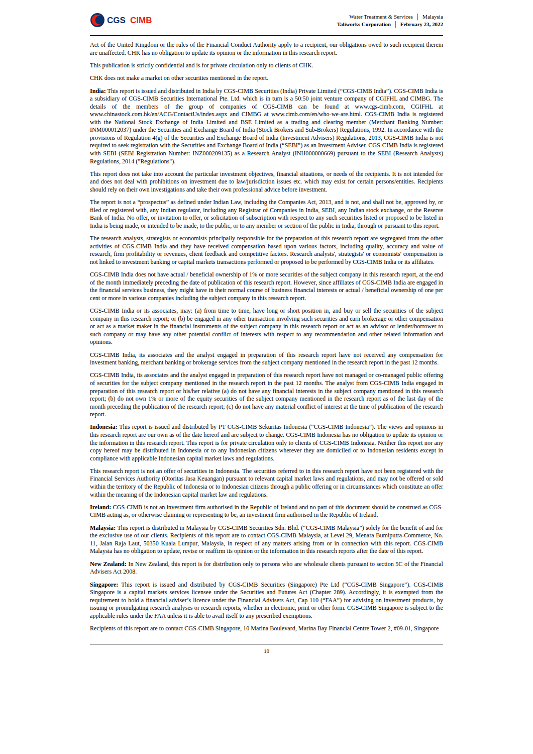CGS CIMB
Water Treatment & Services │ Malaysia
Taliworks Corporation │ February 23, 2022
Act of the United Kingdom or the rules of the Financial Conduct Authority apply to a recipient, our obligations owed to such recipient therein are unaffected. CHK has no obligation to update its opinion or the information in this research report.
This publication is strictly confidential and is for private circulation only to clients of CHK.
CHK does not make a market on other securities mentioned in the report.
India: This report is issued and distributed in India by CGS-CIMB Securities (India) Private Limited (“CGS-CIMB India”). CGS-CIMB India is a subsidiary of CGS-CIMB Securities International Pte. Ltd. which is in turn is a 50:50 joint venture company of CGIFHL and CIMBG. The details of the members of the group of companies of CGS-CIMB can be found at www.cgs-cimb.com, CGIFHL at www.chinastock.com.hk/en/ACG/ContactUs/index.aspx and CIMBG at www.cimb.com/en/who-we-are.html. CGS-CIMB India is registered with the National Stock Exchange of India Limited and BSE Limited as a trading and clearing member (Merchant Banking Number: INM000012037) under the Securities and Exchange Board of India (Stock Brokers and Sub-Brokers) Regulations, 1992. In accordance with the provisions of Regulation 4(g) of the Securities and Exchange Board of India (Investment Advisers) Regulations, 2013, CGS-CIMB India is not required to seek registration with the Securities and Exchange Board of India (“SEBI”) as an Investment Adviser. CGS-CIMB India is registered with SEBI (SEBI Registration Number: INZ000209135) as a Research Analyst (INH000000669) pursuant to the SEBI (Research Analysts) Regulations, 2014 ("Regulations").
This report does not take into account the particular investment objectives, financial situations, or needs of the recipients. It is not intended for and does not deal with prohibitions on investment due to law/jurisdiction issues etc. which may exist for certain persons/entities. Recipients should rely on their own investigations and take their own professional advice before investment.
The report is not a “prospectus” as defined under Indian Law, including the Companies Act, 2013, and is not, and shall not be, approved by, or filed or registered with, any Indian regulator, including any Registrar of Companies in India, SEBI, any Indian stock exchange, or the Reserve Bank of India. No offer, or invitation to offer, or solicitation of subscription with respect to any such securities listed or proposed to be listed in India is being made, or intended to be made, to the public, or to any member or section of the public in India, through or pursuant to this report.
The research analysts, strategists or economists principally responsible for the preparation of this research report are segregated from the other activities of CGS-CIMB India and they have received compensation based upon various factors, including quality, accuracy and value of research, firm profitability or revenues, client feedback and competitive factors. Research analysts', strategists' or economists' compensation is not linked to investment banking or capital markets transactions performed or proposed to be performed by CGS-CIMB India or its affiliates.
CGS-CIMB India does not have actual / beneficial ownership of 1% or more securities of the subject company in this research report, at the end of the month immediately preceding the date of publication of this research report. However, since affiliates of CGS-CIMB India are engaged in the financial services business, they might have in their normal course of business financial interests or actual / beneficial ownership of one per cent or more in various companies including the subject company in this research report.
CGS-CIMB India or its associates, may: (a) from time to time, have long or short position in, and buy or sell the securities of the subject company in this research report; or (b) be engaged in any other transaction involving such securities and earn brokerage or other compensation or act as a market maker in the financial instruments of the subject company in this research report or act as an advisor or lender/borrower to such company or may have any other potential conflict of interests with respect to any recommendation and other related information and opinions.
CGS-CIMB India, its associates and the analyst engaged in preparation of this research report have not received any compensation for investment banking, merchant banking or brokerage services from the subject company mentioned in the research report in the past 12 months.
CGS-CIMB India, its associates and the analyst engaged in preparation of this research report have not managed or co-managed public offering of securities for the subject company mentioned in the research report in the past 12 months. The analyst from CGS-CIMB India engaged in preparation of this research report or his/her relative (a) do not have any financial interests in the subject company mentioned in this research report; (b) do not own 1% or more of the equity securities of the subject company mentioned in the research report as of the last day of the month preceding the publication of the research report; (c) do not have any material conflict of interest at the time of publication of the research report.
Indonesia: This report is issued and distributed by PT CGS-CIMB Sekuritas Indonesia (“CGS-CIMB Indonesia”). The views and opinions in this research report are our own as of the date hereof and are subject to change. CGS-CIMB Indonesia has no obligation to update its opinion or the information in this research report. This report is for private circulation only to clients of CGS-CIMB Indonesia. Neither this report nor any copy hereof may be distributed in Indonesia or to any Indonesian citizens wherever they are domiciled or to Indonesian residents except in compliance with applicable Indonesian capital market laws and regulations.
This research report is not an offer of securities in Indonesia. The securities referred to in this research report have not been registered with the Financial Services Authority (Otoritas Jasa Keuangan) pursuant to relevant capital market laws and regulations, and may not be offered or sold within the territory of the Republic of Indonesia or to Indonesian citizens through a public offering or in circumstances which constitute an offer within the meaning of the Indonesian capital market law and regulations.
Ireland: CGS-CIMB is not an investment firm authorised in the Republic of Ireland and no part of this document should be construed as CGS-CIMB acting as, or otherwise claiming or representing to be, an investment firm authorised in the Republic of Ireland.
Malaysia: This report is distributed in Malaysia by CGS-CIMB Securities Sdn. Bhd. (“CGS-CIMB Malaysia”) solely for the benefit of and for the exclusive use of our clients. Recipients of this report are to contact CGS-CIMB Malaysia, at Level 29, Menara Bumiputra-Commerce, No. 11, Jalan Raja Laut, 50350 Kuala Lumpur, Malaysia, in respect of any matters arising from or in connection with this report. CGS-CIMB Malaysia has no obligation to update, revise or reaffirm its opinion or the information in this research reports after the date of this report.
New Zealand: In New Zealand, this report is for distribution only to persons who are wholesale clients pursuant to section 5C of the Financial Advisers Act 2008.
Singapore: This report is issued and distributed by CGS-CIMB Securities (Singapore) Pte Ltd (“CGS-CIMB Singapore”). CGS-CIMB Singapore is a capital markets services licensee under the Securities and Futures Act (Chapter 289). Accordingly, it is exempted from the requirement to hold a financial adviser’s licence under the Financial Advisers Act, Cap 110 (“FAA”) for advising on investment products, by issuing or promulgating research analyses or research reports, whether in electronic, print or other form. CGS-CIMB Singapore is subject to the applicable rules under the FAA unless it is able to avail itself to any prescribed exemptions.
Recipients of this report are to contact CGS-CIMB Singapore, 10 Marina Boulevard, Marina Bay Financial Centre Tower 2, #09-01, Singapore
10